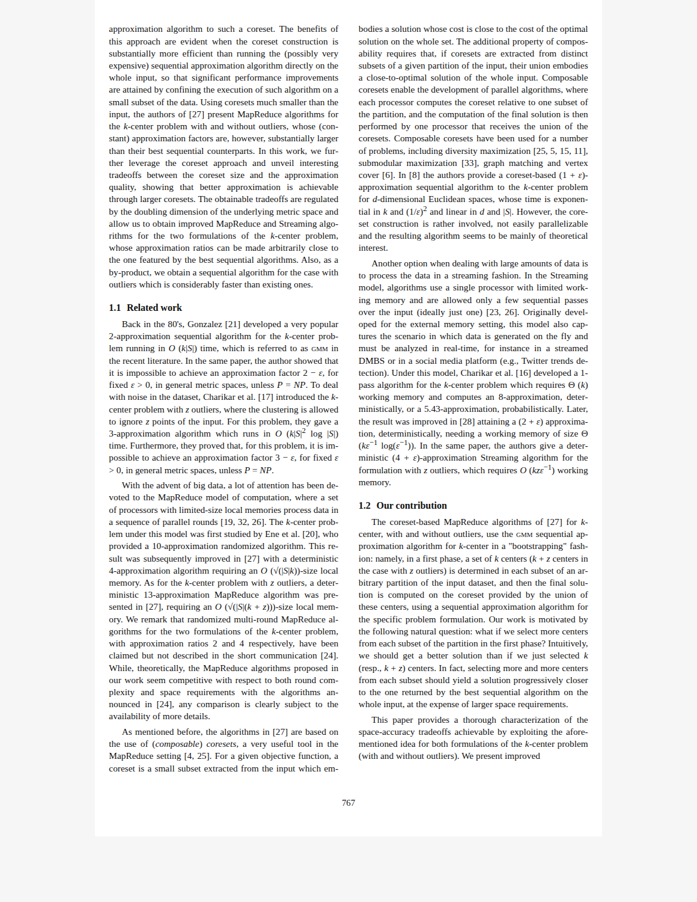approximation algorithm to such a coreset. The benefits of this approach are evident when the coreset construction is substantially more efficient than running the (possibly very expensive) sequential approximation algorithm directly on the whole input, so that significant performance improvements are attained by confining the execution of such algorithm on a small subset of the data. Using coresets much smaller than the input, the authors of [27] present MapReduce algorithms for the k-center problem with and without outliers, whose (constant) approximation factors are, however, substantially larger than their best sequential counterparts. In this work, we further leverage the coreset approach and unveil interesting tradeoffs between the coreset size and the approximation quality, showing that better approximation is achievable through larger coresets. The obtainable tradeoffs are regulated by the doubling dimension of the underlying metric space and allow us to obtain improved MapReduce and Streaming algorithms for the two formulations of the k-center problem, whose approximation ratios can be made arbitrarily close to the one featured by the best sequential algorithms. Also, as a by-product, we obtain a sequential algorithm for the case with outliers which is considerably faster than existing ones.
1.1 Related work
Back in the 80's, Gonzalez [21] developed a very popular 2-approximation sequential algorithm for the k-center problem running in O (k|S|) time, which is referred to as gmm in the recent literature. In the same paper, the author showed that it is impossible to achieve an approximation factor 2 − ε, for fixed ε > 0, in general metric spaces, unless P = NP. To deal with noise in the dataset, Charikar et al. [17] introduced the k-center problem with z outliers, where the clustering is allowed to ignore z points of the input. For this problem, they gave a 3-approximation algorithm which runs in O (k|S|2 log |S|) time. Furthermore, they proved that, for this problem, it is impossible to achieve an approximation factor 3 − ε, for fixed ε > 0, in general metric spaces, unless P = NP.
With the advent of big data, a lot of attention has been devoted to the MapReduce model of computation, where a set of processors with limited-size local memories process data in a sequence of parallel rounds [19, 32, 26]. The k-center problem under this model was first studied by Ene et al. [20], who provided a 10-approximation randomized algorithm. This result was subsequently improved in [27] with a deterministic 4-approximation algorithm requiring an O (√(|S|k))-size local memory. As for the k-center problem with z outliers, a deterministic 13-approximation MapReduce algorithm was presented in [27], requiring an O (√(|S|(k + z)))-size local memory. We remark that randomized multi-round MapReduce algorithms for the two formulations of the k-center problem, with approximation ratios 2 and 4 respectively, have been claimed but not described in the short communication [24]. While, theoretically, the MapReduce algorithms proposed in our work seem competitive with respect to both round complexity and space requirements with the algorithms announced in [24], any comparison is clearly subject to the availability of more details.
As mentioned before, the algorithms in [27] are based on the use of (composable) coresets, a very useful tool in the MapReduce setting [4, 25]. For a given objective function, a coreset is a small subset extracted from the input which embodies a solution whose cost is close to the cost of the optimal solution on the whole set. The additional property of composability requires that, if coresets are extracted from distinct subsets of a given partition of the input, their union embodies a close-to-optimal solution of the whole input. Composable coresets enable the development of parallel algorithms, where each processor computes the coreset relative to one subset of the partition, and the computation of the final solution is then performed by one processor that receives the union of the coresets. Composable coresets have been used for a number of problems, including diversity maximization [25, 5, 15, 11], submodular maximization [33], graph matching and vertex cover [6]. In [8] the authors provide a coreset-based (1 + ε)-approximation sequential algorithm to the k-center problem for d-dimensional Euclidean spaces, whose time is exponential in k and (1/ε)2 and linear in d and |S|. However, the coreset construction is rather involved, not easily parallelizable and the resulting algorithm seems to be mainly of theoretical interest.
Another option when dealing with large amounts of data is to process the data in a streaming fashion. In the Streaming model, algorithms use a single processor with limited working memory and are allowed only a few sequential passes over the input (ideally just one) [23, 26]. Originally developed for the external memory setting, this model also captures the scenario in which data is generated on the fly and must be analyzed in real-time, for instance in a streamed DMBS or in a social media platform (e.g., Twitter trends detection). Under this model, Charikar et al. [16] developed a 1-pass algorithm for the k-center problem which requires Θ (k) working memory and computes an 8-approximation, deterministically, or a 5.43-approximation, probabilistically. Later, the result was improved in [28] attaining a (2 + ε) approximation, deterministically, needing a working memory of size Θ (kε−1 log(ε−1)). In the same paper, the authors give a deterministic (4 + ε)-approximation Streaming algorithm for the formulation with z outliers, which requires O (kzε−1) working memory.
1.2 Our contribution
The coreset-based MapReduce algorithms of [27] for k-center, with and without outliers, use the gmm sequential approximation algorithm for k-center in a "bootstrapping" fashion: namely, in a first phase, a set of k centers (k + z centers in the case with z outliers) is determined in each subset of an arbitrary partition of the input dataset, and then the final solution is computed on the coreset provided by the union of these centers, using a sequential approximation algorithm for the specific problem formulation. Our work is motivated by the following natural question: what if we select more centers from each subset of the partition in the first phase? Intuitively, we should get a better solution than if we just selected k (resp., k + z) centers. In fact, selecting more and more centers from each subset should yield a solution progressively closer to the one returned by the best sequential algorithm on the whole input, at the expense of larger space requirements.
This paper provides a thorough characterization of the space-accuracy tradeoffs achievable by exploiting the aforementioned idea for both formulations of the k-center problem (with and without outliers). We present improved
767